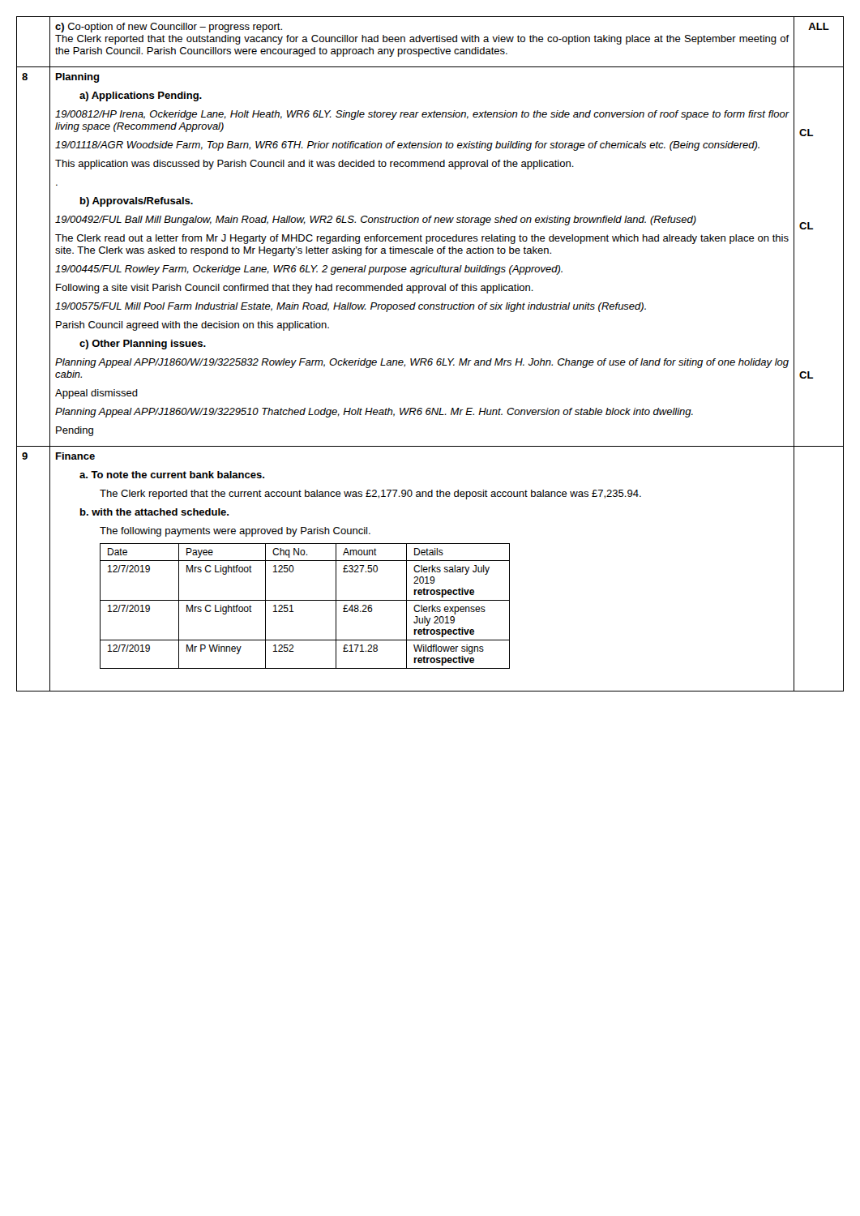| | c) Co-option of new Councillor – progress report. The Clerk reported that the outstanding vacancy for a Councillor had been advertised with a view to the co-option taking place at the September meeting of the Parish Council. Parish Councillors were encouraged to approach any prospective candidates. | ALL |
| 8 | Planning a) Applications Pending. 19/00812/HP Irena, Ockeridge Lane, Holt Heath, WR6 6LY. Single storey rear extension, extension to the side and conversion of roof space to form first floor living space (Recommend Approval) 19/01118/AGR Woodside Farm, Top Barn, WR6 6TH. Prior notification of extension to existing building for storage of chemicals etc. (Being considered). This application was discussed by Parish Council and it was decided to recommend approval of the application. . b) Approvals/Refusals. 19/00492/FUL Ball Mill Bungalow, Main Road, Hallow, WR2 6LS. Construction of new storage shed on existing brownfield land. (Refused) The Clerk read out a letter from Mr J Hegarty of MHDC regarding enforcement procedures relating to the development which had already taken place on this site. The Clerk was asked to respond to Mr Hegarty’s letter asking for a timescale of the action to be taken. 19/00445/FUL Rowley Farm, Ockeridge Lane, WR6 6LY. 2 general purpose agricultural buildings (Approved). Following a site visit Parish Council confirmed that they had recommended approval of this application. 19/00575/FUL Mill Pool Farm Industrial Estate, Main Road, Hallow. Proposed construction of six light industrial units (Refused). Parish Council agreed with the decision on this application. c) Other Planning issues. Planning Appeal APP/J1860/W/19/3225832 Rowley Farm, Ockeridge Lane, WR6 6LY. Mr and Mrs H. John. Change of use of land for siting of one holiday log cabin. Appeal dismissed Planning Appeal APP/J1860/W/19/3229510 Thatched Lodge, Holt Heath, WR6 6NL. Mr E. Hunt. Conversion of stable block into dwelling. Pending | CL CL CL |
| 9 | Finance a. To note the current bank balances. The Clerk reported that the current account balance was £2,177.90 and the deposit account balance was £7,235.94. b. with the attached schedule. The following payments were approved by Parish Council. / Date / Payee / Chq No. / Amount / Details / / --- / --- / --- / --- / --- / / 12/7/2019 / Mrs C Lightfoot / 1250 / £327.50 / Clerks salary July 2019 retrospective / / 12/7/2019 / Mrs C Lightfoot / 1251 / £48.26 / Clerks expenses July 2019 retrospective / / 12/7/2019 / Mr P Winney / 1252 / £171.28 / Wildflower signs retrospective / | |